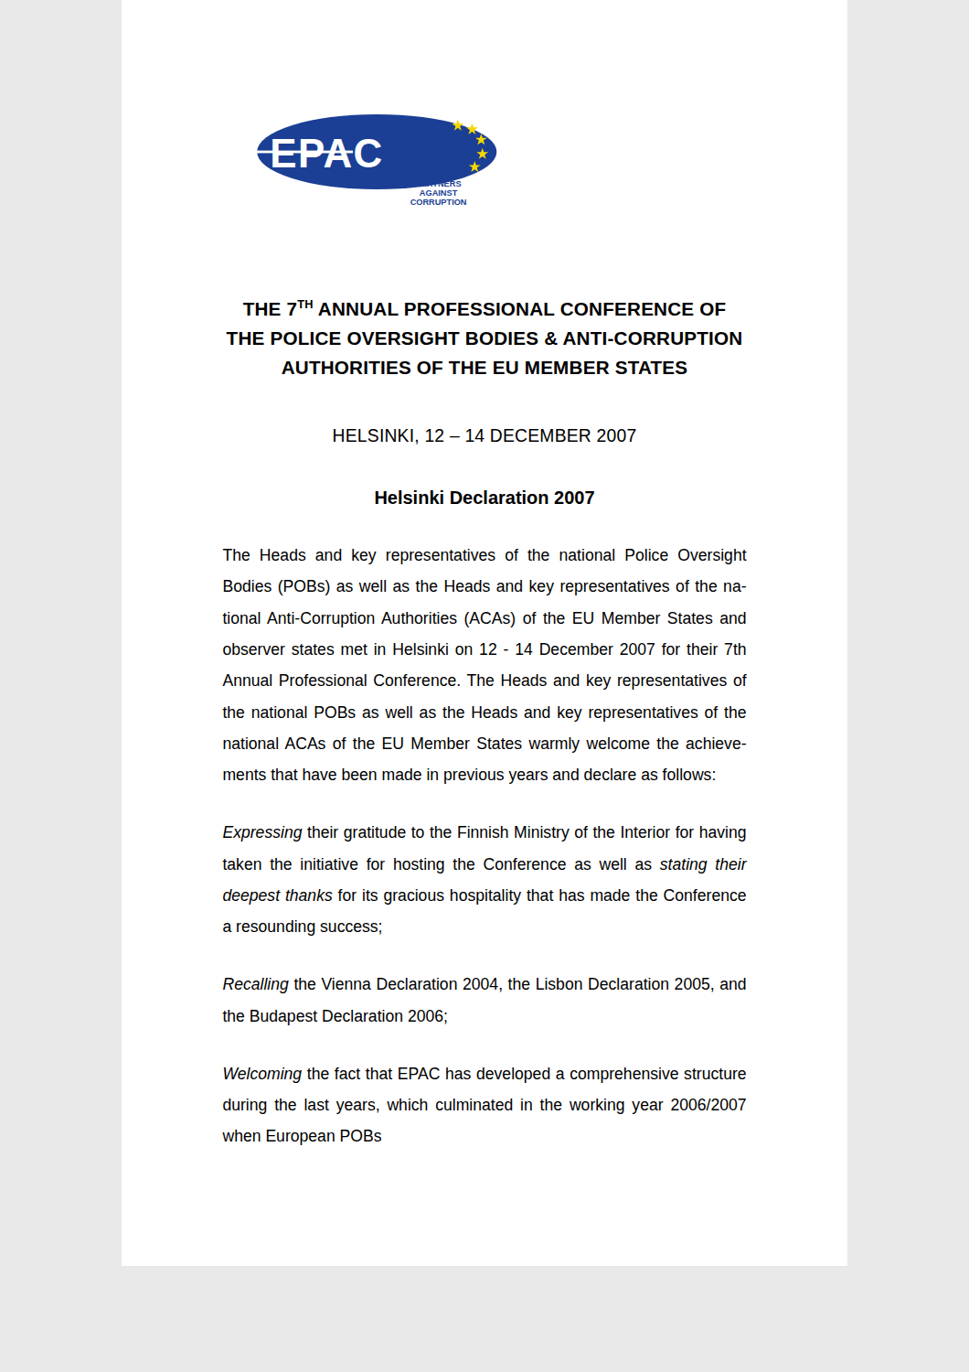EPAC EUROPEAN PARTNERS AGAINST CORRUPTION
The 7th Annual Professional Conference of the Police Oversight Bodies & Anti-Corruption Authorities of the EU Member States
HELSINKI, 12 – 14 DECEMBER 2007
Helsinki Declaration 2007
The Heads and key representatives of the national Police Oversight Bodies (POBs) as well as the Heads and key representatives of the national Anti-Corruption Authorities (ACAs) of the EU Member States and observer states met in Helsinki on 12 - 14 December 2007 for their 7th Annual Professional Conference. The Heads and key representatives of the national POBs as well as the Heads and key representatives of the national ACAs of the EU Member States warmly welcome the achievements that have been made in previous years and declare as follows:
Expressing their gratitude to the Finnish Ministry of the Interior for having taken the initiative for hosting the Conference as well as stating their deepest thanks for its gracious hospitality that has made the Conference a resounding success;
Recalling the Vienna Declaration 2004, the Lisbon Declaration 2005, and the Budapest Declaration 2006;
Welcoming the fact that EPAC has developed a comprehensive structure during the last years, which culminated in the working year 2006/2007 when European POBs